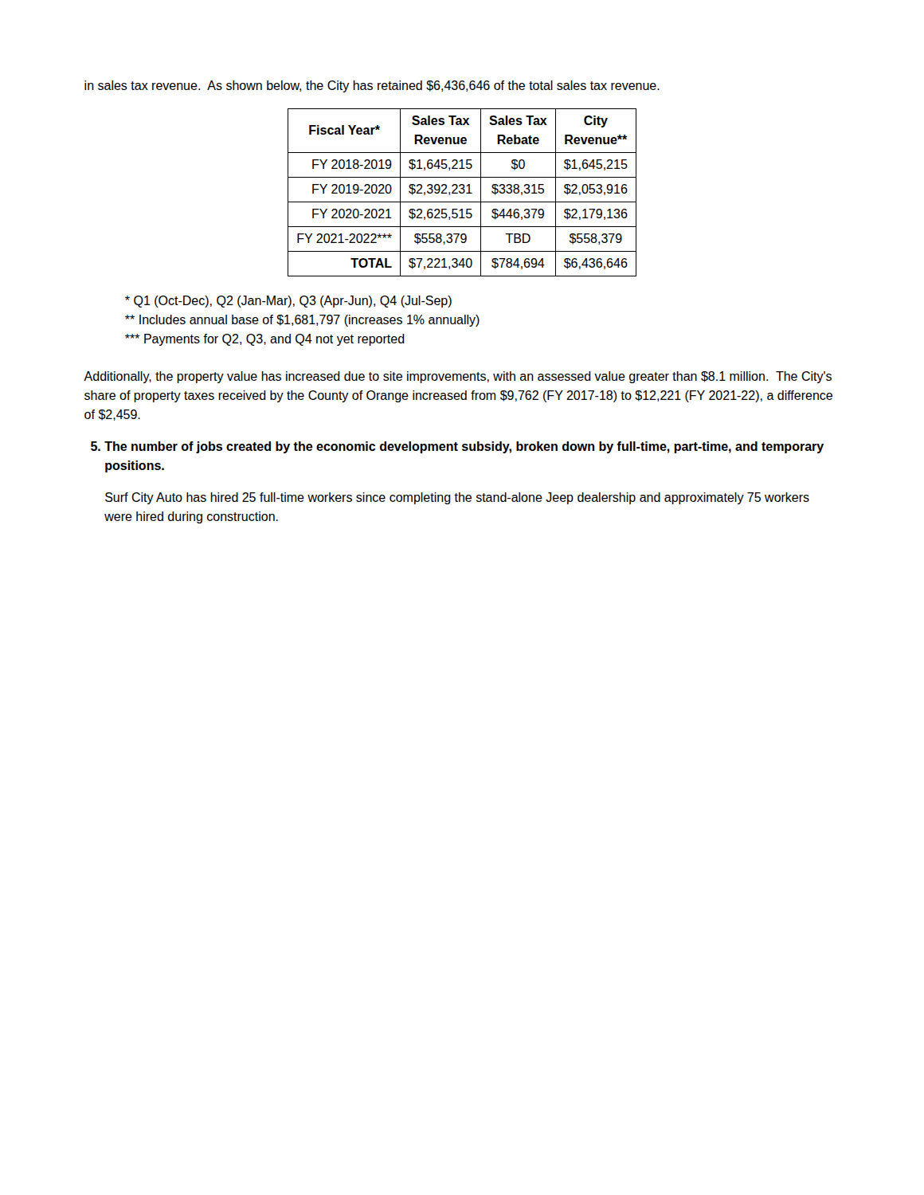in sales tax revenue. As shown below, the City has retained $6,436,646 of the total sales tax revenue.
| Fiscal Year* | Sales Tax Revenue | Sales Tax Rebate | City Revenue** |
| --- | --- | --- | --- |
| FY 2018-2019 | $1,645,215 | $0 | $1,645,215 |
| FY 2019-2020 | $2,392,231 | $338,315 | $2,053,916 |
| FY 2020-2021 | $2,625,515 | $446,379 | $2,179,136 |
| FY 2021-2022*** | $558,379 | TBD | $558,379 |
| TOTAL | $7,221,340 | $784,694 | $6,436,646 |
* Q1 (Oct-Dec), Q2 (Jan-Mar), Q3 (Apr-Jun), Q4 (Jul-Sep)
** Includes annual base of $1,681,797 (increases 1% annually)
*** Payments for Q2, Q3, and Q4 not yet reported
Additionally, the property value has increased due to site improvements, with an assessed value greater than $8.1 million. The City's share of property taxes received by the County of Orange increased from $9,762 (FY 2017-18) to $12,221 (FY 2021-22), a difference of $2,459.
The number of jobs created by the economic development subsidy, broken down by full-time, part-time, and temporary positions.
Surf City Auto has hired 25 full-time workers since completing the stand-alone Jeep dealership and approximately 75 workers were hired during construction.